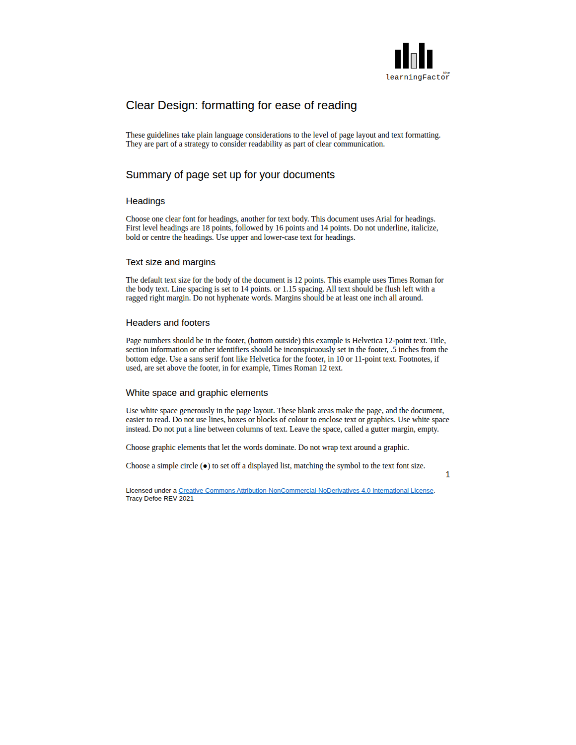thelearningFactor
Clear Design: formatting for ease of reading
These guidelines take plain language considerations to the level of page layout and text formatting. They are part of a strategy to consider readability as part of clear communication.
Summary of page set up for your documents
Headings
Choose one clear font for headings, another for text body. This document uses Arial for headings. First level headings are 18 points, followed by 16 points and 14 points. Do not underline, italicize, bold or centre the headings. Use upper and lower-case text for headings.
Text size and margins
The default text size for the body of the document is 12 points. This example uses Times Roman for the body text. Line spacing is set to 14 points. or 1.15 spacing. All text should be flush left with a ragged right margin. Do not hyphenate words. Margins should be at least one inch all around.
Headers and footers
Page numbers should be in the footer, (bottom outside) this example is Helvetica 12-point text. Title, section information or other identifiers should be inconspicuously set in the footer, .5 inches from the bottom edge. Use a sans serif font like Helvetica for the footer, in 10 or 11-point text. Footnotes, if used, are set above the footer, in for example, Times Roman 12 text.
White space and graphic elements
Use white space generously in the page layout. These blank areas make the page, and the document, easier to read. Do not use lines, boxes or blocks of colour to enclose text or graphics. Use white space instead. Do not put a line between columns of text. Leave the space, called a gutter margin, empty.
Choose graphic elements that let the words dominate. Do not wrap text around a graphic.
Choose a simple circle (●) to set off a displayed list, matching the symbol to the text font size.
1
Licensed under a Creative Commons Attribution-NonCommercial-NoDerivatives 4.0 International License.
Tracy Defoe REV 2021